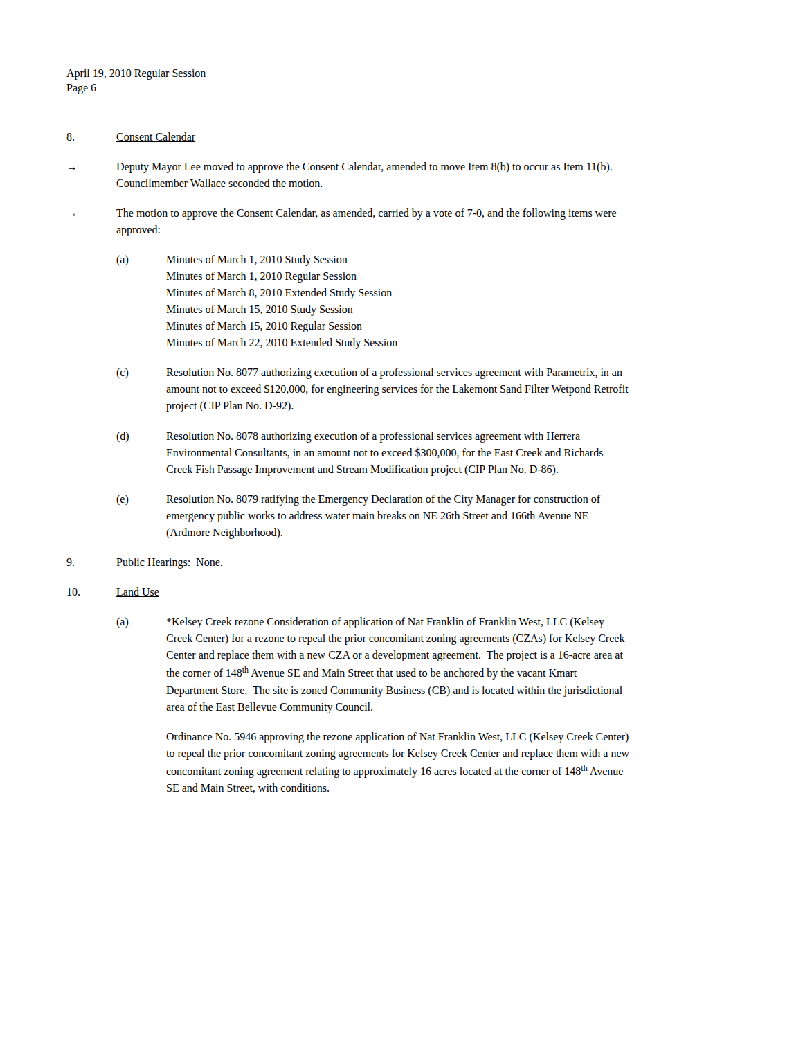April 19, 2010 Regular Session
Page 6
8.
Consent Calendar
→
Deputy Mayor Lee moved to approve the Consent Calendar, amended to move Item 8(b) to occur as Item 11(b). Councilmember Wallace seconded the motion.
→
The motion to approve the Consent Calendar, as amended, carried by a vote of 7-0, and the following items were approved:
(a)
Minutes of March 1, 2010 Study Session
Minutes of March 1, 2010 Regular Session
Minutes of March 8, 2010 Extended Study Session
Minutes of March 15, 2010 Study Session
Minutes of March 15, 2010 Regular Session
Minutes of March 22, 2010 Extended Study Session
(c)
Resolution No. 8077 authorizing execution of a professional services agreement with Parametrix, in an amount not to exceed $120,000, for engineering services for the Lakemont Sand Filter Wetpond Retrofit project (CIP Plan No. D-92).
(d)
Resolution No. 8078 authorizing execution of a professional services agreement with Herrera Environmental Consultants, in an amount not to exceed $300,000, for the East Creek and Richards Creek Fish Passage Improvement and Stream Modification project (CIP Plan No. D-86).
(e)
Resolution No. 8079 ratifying the Emergency Declaration of the City Manager for construction of emergency public works to address water main breaks on NE 26th Street and 166th Avenue NE (Ardmore Neighborhood).
9.
Public Hearings: None.
10.
Land Use
(a)
*Kelsey Creek rezone Consideration of application of Nat Franklin of Franklin West, LLC (Kelsey Creek Center) for a rezone to repeal the prior concomitant zoning agreements (CZAs) for Kelsey Creek Center and replace them with a new CZA or a development agreement. The project is a 16-acre area at the corner of 148th Avenue SE and Main Street that used to be anchored by the vacant Kmart Department Store. The site is zoned Community Business (CB) and is located within the jurisdictional area of the East Bellevue Community Council.
Ordinance No. 5946 approving the rezone application of Nat Franklin West, LLC (Kelsey Creek Center) to repeal the prior concomitant zoning agreements for Kelsey Creek Center and replace them with a new concomitant zoning agreement relating to approximately 16 acres located at the corner of 148th Avenue SE and Main Street, with conditions.